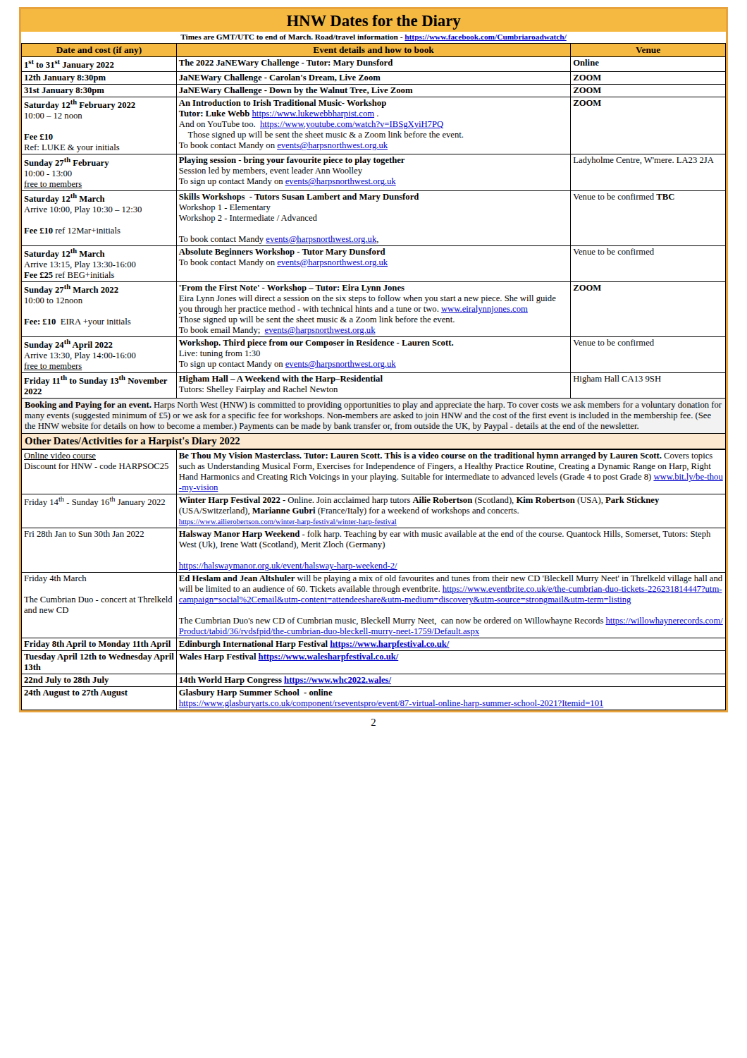HNW Dates for the Diary
Times are GMT/UTC to end of March. Road/travel information - https://www.facebook.com/Cumbriaroadwatch/
| Date and cost (if any) | Event details and how to book | Venue |
| --- | --- | --- |
| 1 st to 31 st January 2022 | The 2022 JaNEWary Challenge - Tutor: Mary Dunsford | Online |
| 12th January 8:30pm | JaNEWary Challenge - Carolan's Dream, Live Zoom | ZOOM |
| 31st January 8:30pm | JaNEWary Challenge - Down by the Walnut Tree, Live Zoom | ZOOM |
| Saturday 12 th February 2022 10:00 – 12 noon Fee £10 Ref: LUKE & your initials | An Introduction to Irish Traditional Music- Workshop Tutor: Luke Webb https://www.lukewebbharpist.com . And on YouTube too. https://www.youtube.com/watch?v=IBSgXyiH7PQ Those signed up will be sent the sheet music & a Zoom link before the event. To book contact Mandy on events@harpsnorthwest.org.uk | ZOOM |
| Sunday 27 th February 10:00 - 13:00 free to members | Playing session - bring your favourite piece to play together Session led by members, event leader Ann Woolley To sign up contact Mandy on events@harpsnorthwest.org.uk | Ladyholme Centre, W'mere. LA23 2JA |
| Saturday 12 th March Arrive 10:00, Play 10:30 – 12:30 Fee £10 ref 12Mar+initials | Skills Workshops - Tutors Susan Lambert and Mary Dunsford Workshop 1 - Elementary Workshop 2 - Intermediate / Advanced To book contact Mandy events@harpsnorthwest.org.uk , | Venue to be confirmed TBC |
| Saturday 12 th March Arrive 13:15, Play 13:30-16:00 Fee £25 ref BEG+initials | Absolute Beginners Workshop - Tutor Mary Dunsford To book contact Mandy on events@harpsnorthwest.org.uk | Venue to be confirmed |
| Sunday 27 th March 2022 10:00 to 12noon Fee: £10 EIRA +your initials | 'From the First Note' - Workshop – Tutor: Eira Lynn Jones Eira Lynn Jones will direct a session on the six steps to follow when you start a new piece. She will guide you through her practice method - with technical hints and a tune or two. www.eiralynnjones.com Those signed up will be sent the sheet music & a Zoom link before the event. To book email Mandy; events@harpsnorthwest.org.uk | ZOOM |
| Sunday 24 th April 2022 Arrive 13:30, Play 14:00-16:00 free to members | Workshop. Third piece from our Composer in Residence - Lauren Scott. Live: tuning from 1:30 To sign up contact Mandy on events@harpsnorthwest.org.uk | Venue to be confirmed |
| Friday 11 th to Sunday 13 th November 2022 | Higham Hall – A Weekend with the Harp–Residential Tutors: Shelley Fairplay and Rachel Newton | Higham Hall CA13 9SH |
Booking and Paying for an event. Harps North West (HNW) is committed to providing opportunities to play and appreciate the harp. To cover costs we ask members for a voluntary donation for many events (suggested minimum of £5) or we ask for a specific fee for workshops. Non-members are asked to join HNW and the cost of the first event is included in the membership fee. (See the HNW website for details on how to become a member.) Payments can be made by bank transfer or, from outside the UK, by Paypal - details at the end of the newsletter.
Other Dates/Activities for a Harpist's Diary 2022
| Online video course Discount for HNW - code HARPSOC25 | Be Thou My Vision Masterclass. Tutor: Lauren Scott. This is a video course on the traditional hymn arranged by Lauren Scott. Covers topics such as Understanding Musical Form, Exercises for Independence of Fingers, a Healthy Practice Routine, Creating a Dynamic Range on Harp, Right Hand Harmonics and Creating Rich Voicings in your playing. Suitable for intermediate to advanced levels (Grade 4 to post Grade 8) www.bit.ly/be-thou-my-vision |
| Friday 14 th - Sunday 16 th January 2022 | Winter Harp Festival 2022 - Online. Join acclaimed harp tutors Ailie Robertson (Scotland), Kim Robertson (USA), Park Stickney (USA/Switzerland), Marianne Gubri (France/Italy) for a weekend of workshops and concerts. https://www.ailierobertson.com/winter-harp-festival/winter-harp-festival |
| Fri 28th Jan to Sun 30th Jan 2022 | Halsway Manor Harp Weekend - folk harp. Teaching by ear with music available at the end of the course. Quantock Hills, Somerset, Tutors: Steph West (Uk), Irene Watt (Scotland), Merit Zloch (Germany) https://halswaymanor.org.uk/event/halsway-harp-weekend-2/ |
| Friday 4th March The Cumbrian Duo - concert at Threlkeld and new CD | Ed Heslam and Jean Altshuler will be playing a mix of old favourites and tunes from their new CD 'Bleckell Murry Neet' in Threlkeld village hall and will be limited to an audience of 60. Tickets available through eventbrite. https://www.eventbrite.co.uk/e/the-cumbrian-duo-tickets-226231814447?utm-campaign=social%2Cemail&utm-content=attendeeshare&utm-medium=discovery&utm-source=strongmail&utm-term=listing The Cumbrian Duo's new CD of Cumbrian music, Bleckell Murry Neet, can now be ordered on Willowhayne Records https://willowhaynerecords.com/Product/tabid/36/rvdsfpid/the-cumbrian-duo-bleckell-murry-neet-1759/Default.aspx |
| Friday 8th April to Monday 11th April | Edinburgh International Harp Festival https://www.harpfestival.co.uk/ |
| Tuesday April 12th to Wednesday April 13th | Wales Harp Festival https://www.walesharpfestival.co.uk/ |
| 22nd July to 28th July | 14th World Harp Congress https://www.whc2022.wales/ |
| 24th August to 27th August | Glasbury Harp Summer School - online https://www.glasburyarts.co.uk/component/rseventspro/event/87-virtual-online-harp-summer-school-2021?Itemid=101 |
2